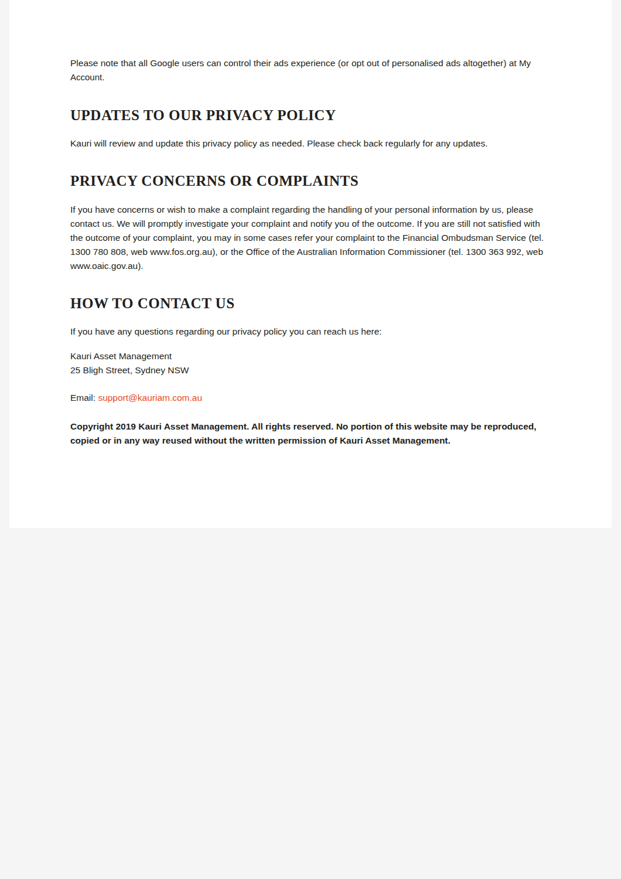Please note that all Google users can control their ads experience (or opt out of personalised ads altogether) at My Account.
UPDATES TO OUR PRIVACY POLICY
Kauri will review and update this privacy policy as needed. Please check back regularly for any updates.
PRIVACY CONCERNS OR COMPLAINTS
If you have concerns or wish to make a complaint regarding the handling of your personal information by us, please contact us. We will promptly investigate your complaint and notify you of the outcome. If you are still not satisfied with the outcome of your complaint, you may in some cases refer your complaint to the Financial Ombudsman Service (tel. 1300 780 808, web www.fos.org.au), or the Office of the Australian Information Commissioner (tel. 1300 363 992, web www.oaic.gov.au).
HOW TO CONTACT US
If you have any questions regarding our privacy policy you can reach us here:
Kauri Asset Management
25 Bligh Street, Sydney NSW
Email: support@kauriam.com.au
Copyright 2019 Kauri Asset Management. All rights reserved. No portion of this website may be reproduced, copied or in any way reused without the written permission of Kauri Asset Management.